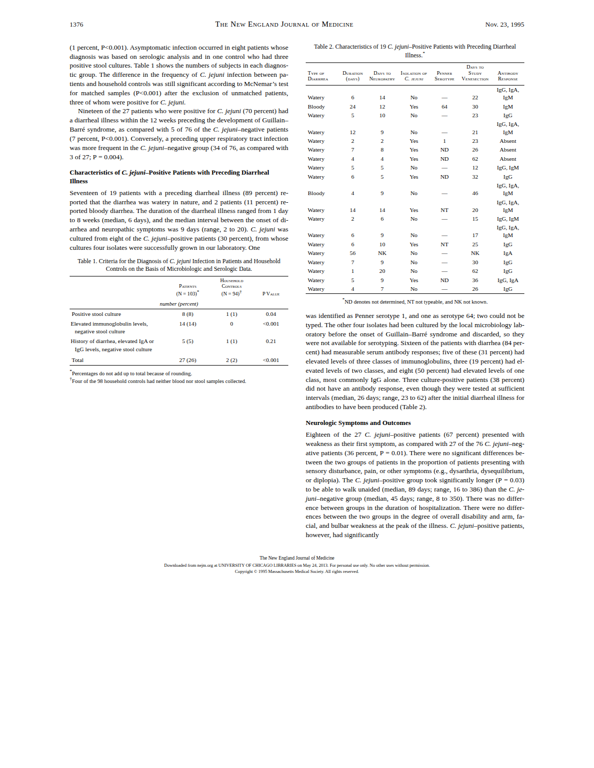1376
The New England Journal of Medicine
Nov. 23, 1995
(1 percent, P<0.001). Asymptomatic infection occurred in eight patients whose diagnosis was based on serologic analysis and in one control who had three positive stool cultures. Table 1 shows the numbers of subjects in each diagnostic group. The difference in the frequency of C. jejuni infection between patients and household controls was still significant according to McNemar’s test for matched samples (P<0.001) after the exclusion of unmatched patients, three of whom were positive for C. jejuni.
Nineteen of the 27 patients who were positive for C. jejuni (70 percent) had a diarrheal illness within the 12 weeks preceding the development of Guillain–Barré syndrome, as compared with 5 of 76 of the C. jejuni–negative patients (7 percent, P<0.001). Conversely, a preceding upper respiratory tract infection was more frequent in the C. jejuni–negative group (34 of 76, as compared with 3 of 27; P = 0.004).
Characteristics of C. jejuni–Positive Patients with Preceding Diarrheal Illness
Seventeen of 19 patients with a preceding diarrheal illness (89 percent) reported that the diarrhea was watery in nature, and 2 patients (11 percent) reported bloody diarrhea. The duration of the diarrheal illness ranged from 1 day to 8 weeks (median, 6 days), and the median interval between the onset of diarrhea and neuropathic symptoms was 9 days (range, 2 to 20). C. jejuni was cultured from eight of the C. jejuni–positive patients (30 percent), from whose cultures four isolates were successfully grown in our laboratory. One
Table 1. Criteria for the Diagnosis of C. jejuni Infection in Patients and Household Controls on the Basis of Microbiologic and Serologic Data.
| | Patients (N = 103) * | Household Controls (N = 94) † | P Value |
| --- | --- | --- | --- |
| number (percent) |
| Positive stool culture | 8 (8) | 1 (1) | 0.04 |
| Elevated immunoglobulin levels, negative stool culture | 14 (14) | 0 | <0.001 |
| History of diarrhea, elevated IgA or IgG levels, negative stool culture | 5 (5) | 1 (1) | 0.21 |
| Total | 27 (26) | 2 (2) | <0.001 |
*Percentages do not add up to total because of rounding.
†Four of the 98 household controls had neither blood nor stool samples collected.
Table 2. Characteristics of 19 C. jejuni –Positive Patients with Preceding Diarrheal Illness. *
| Type of Diarrhea | Duration (days) | Days to Neuropathy | Isolation of C. jejuni | Penner Serotype | Days to Study Venesection | Antibody Response |
| --- | --- | --- | --- | --- | --- | --- |
| Watery | 6 | 14 | No | — | 22 | IgG, IgA, IgM |
| Bloody | 24 | 12 | Yes | 64 | 30 | IgM |
| Watery | 5 | 10 | No | — | 23 | IgG |
| Watery | 12 | 9 | No | — | 21 | IgG, IgA, IgM |
| Watery | 2 | 2 | Yes | 1 | 23 | Absent |
| Watery | 7 | 8 | Yes | ND | 26 | Absent |
| Watery | 4 | 4 | Yes | ND | 62 | Absent |
| Watery | 5 | 5 | No | — | 12 | IgG, IgM |
| Watery | 6 | 5 | Yes | ND | 32 | IgG |
| Bloody | 4 | 9 | No | — | 46 | IgG, IgA, IgM |
| Watery | 14 | 14 | Yes | NT | 20 | IgG, IgA, IgM |
| Watery | 2 | 6 | No | — | 15 | IgG, IgM |
| Watery | 6 | 9 | No | — | 17 | IgG, IgA, IgM |
| Watery | 6 | 10 | Yes | NT | 25 | IgG |
| Watery | 56 | NK | No | — | NK | IgA |
| Watery | 7 | 9 | No | — | 30 | IgG |
| Watery | 1 | 20 | No | — | 62 | IgG |
| Watery | 5 | 9 | Yes | ND | 36 | IgG, IgA |
| Watery | 4 | 7 | No | — | 26 | IgG |
*ND denotes not determined, NT not typeable, and NK not known.
was identified as Penner serotype 1, and one as serotype 64; two could not be typed. The other four isolates had been cultured by the local microbiology laboratory before the onset of Guillain–Barré syndrome and discarded, so they were not available for serotyping. Sixteen of the patients with diarrhea (84 percent) had measurable serum antibody responses; five of these (31 percent) had elevated levels of three classes of immunoglobulins, three (19 percent) had elevated levels of two classes, and eight (50 percent) had elevated levels of one class, most commonly IgG alone. Three culture-positive patients (38 percent) did not have an antibody response, even though they were tested at sufficient intervals (median, 26 days; range, 23 to 62) after the initial diarrheal illness for antibodies to have been produced (Table 2).
Neurologic Symptoms and Outcomes
Eighteen of the 27 C. jejuni–positive patients (67 percent) presented with weakness as their first symptom, as compared with 27 of the 76 C. jejuni–negative patients (36 percent, P = 0.01). There were no significant differences between the two groups of patients in the proportion of patients presenting with sensory disturbance, pain, or other symptoms (e.g., dysarthria, dysequilibrium, or diplopia). The C. jejuni–positive group took significantly longer (P = 0.03) to be able to walk unaided (median, 89 days; range, 16 to 386) than the C. jejuni–negative group (median, 45 days; range, 8 to 350). There was no difference between groups in the duration of hospitalization. There were no differences between the two groups in the degree of overall disability and arm, facial, and bulbar weakness at the peak of the illness. C. jejuni–positive patients, however, had significantly
The New England Journal of Medicine
Downloaded from nejm.org at UNIVERSITY OF CHICAGO LIBRARIES on May 24, 2013. For personal use only. No other uses without permission.
Copyright © 1995 Massachusetts Medical Society. All rights reserved.